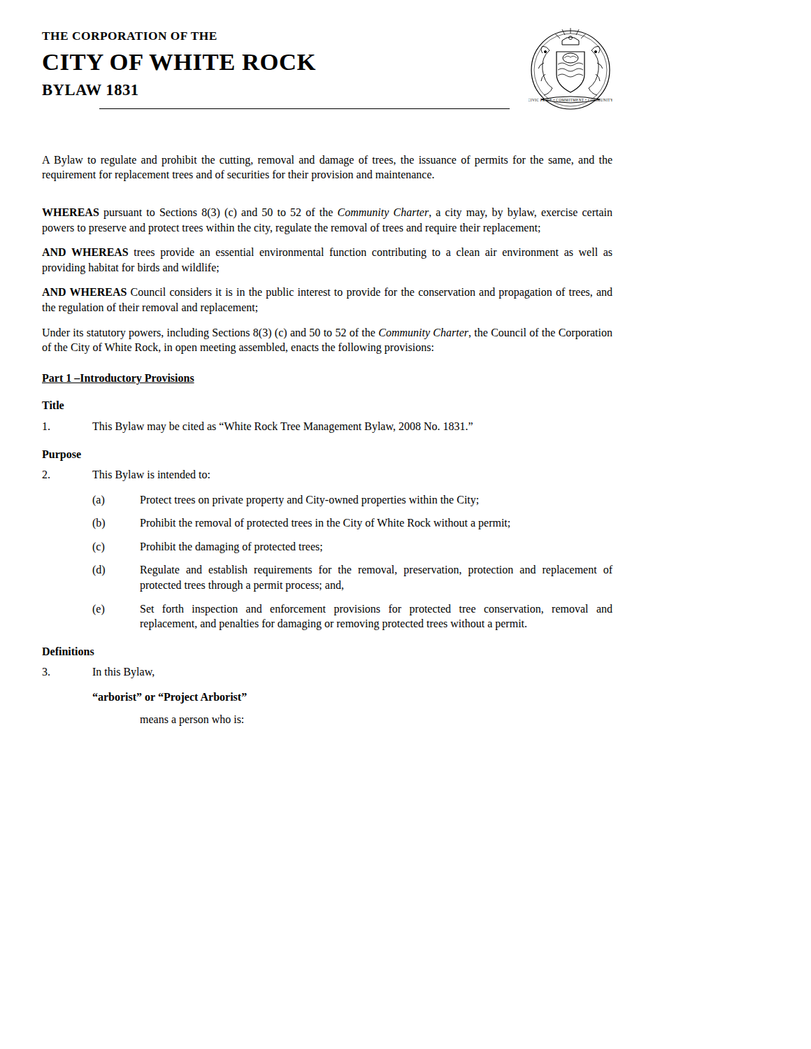CIVIC PRIDE • COMMITMENT • COMMUNITY
THE CORPORATION OF THE
CITY OF WHITE ROCK
BYLAW 1831
A Bylaw to regulate and prohibit the cutting, removal and damage of trees, the issuance of permits for the same, and the requirement for replacement trees and of securities for their provision and maintenance.
WHEREAS pursuant to Sections 8(3) (c) and 50 to 52 of the Community Charter, a city may, by bylaw, exercise certain powers to preserve and protect trees within the city, regulate the removal of trees and require their replacement;
AND WHEREAS trees provide an essential environmental function contributing to a clean air environment as well as providing habitat for birds and wildlife;
AND WHEREAS Council considers it is in the public interest to provide for the conservation and propagation of trees, and the regulation of their removal and replacement;
Under its statutory powers, including Sections 8(3) (c) and 50 to 52 of the Community Charter, the Council of the Corporation of the City of White Rock, in open meeting assembled, enacts the following provisions:
Part 1 –Introductory Provisions
Title
1.
This Bylaw may be cited as “White Rock Tree Management Bylaw, 2008 No. 1831.”
Purpose
2.
This Bylaw is intended to:
(a)
Protect trees on private property and City-owned properties within the City;
(b)
Prohibit the removal of protected trees in the City of White Rock without a permit;
(c)
Prohibit the damaging of protected trees;
(d)
Regulate and establish requirements for the removal, preservation, protection and replacement of protected trees through a permit process; and,
(e)
Set forth inspection and enforcement provisions for protected tree conservation, removal and replacement, and penalties for damaging or removing protected trees without a permit.
Definitions
3.
In this Bylaw,
“arborist” or “Project Arborist”
means a person who is: